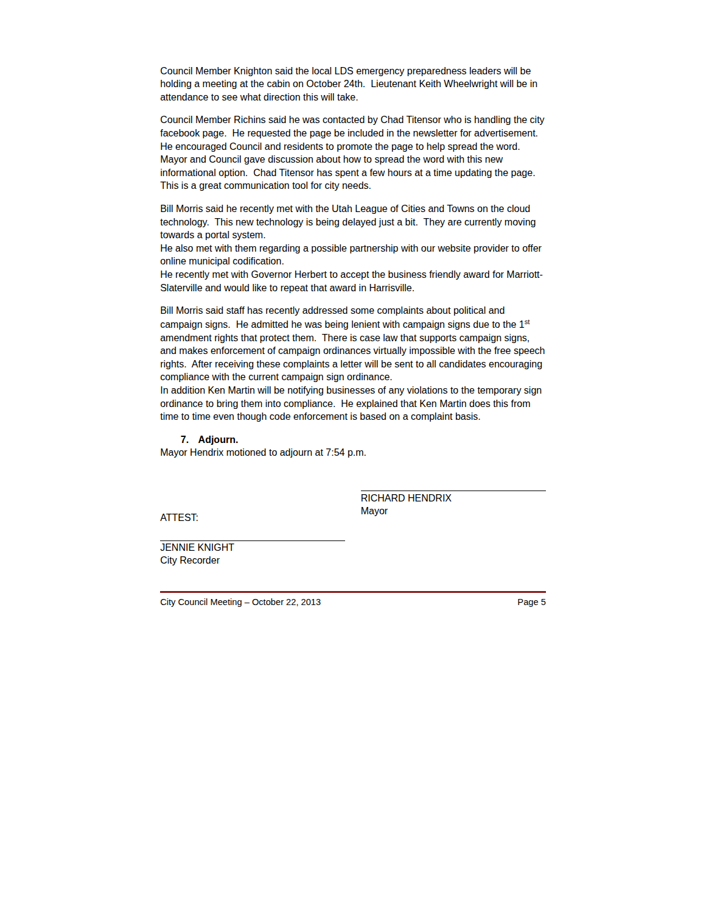Council Member Knighton said the local LDS emergency preparedness leaders will be holding a meeting at the cabin on October 24th. Lieutenant Keith Wheelwright will be in attendance to see what direction this will take.
Council Member Richins said he was contacted by Chad Titensor who is handling the city facebook page. He requested the page be included in the newsletter for advertisement. He encouraged Council and residents to promote the page to help spread the word. Mayor and Council gave discussion about how to spread the word with this new informational option. Chad Titensor has spent a few hours at a time updating the page. This is a great communication tool for city needs.
Bill Morris said he recently met with the Utah League of Cities and Towns on the cloud technology. This new technology is being delayed just a bit. They are currently moving towards a portal system.
He also met with them regarding a possible partnership with our website provider to offer online municipal codification.
He recently met with Governor Herbert to accept the business friendly award for Marriott-Slaterville and would like to repeat that award in Harrisville.
Bill Morris said staff has recently addressed some complaints about political and campaign signs. He admitted he was being lenient with campaign signs due to the 1st amendment rights that protect them. There is case law that supports campaign signs, and makes enforcement of campaign ordinances virtually impossible with the free speech rights. After receiving these complaints a letter will be sent to all candidates encouraging compliance with the current campaign sign ordinance.
In addition Ken Martin will be notifying businesses of any violations to the temporary sign ordinance to bring them into compliance. He explained that Ken Martin does this from time to time even though code enforcement is based on a complaint basis.
7. Adjourn.
Mayor Hendrix motioned to adjourn at 7:54 p.m.
ATTEST:
RICHARD HENDRIX
Mayor
JENNIE KNIGHT
City Recorder
City Council Meeting – October 22, 2013
Page 5